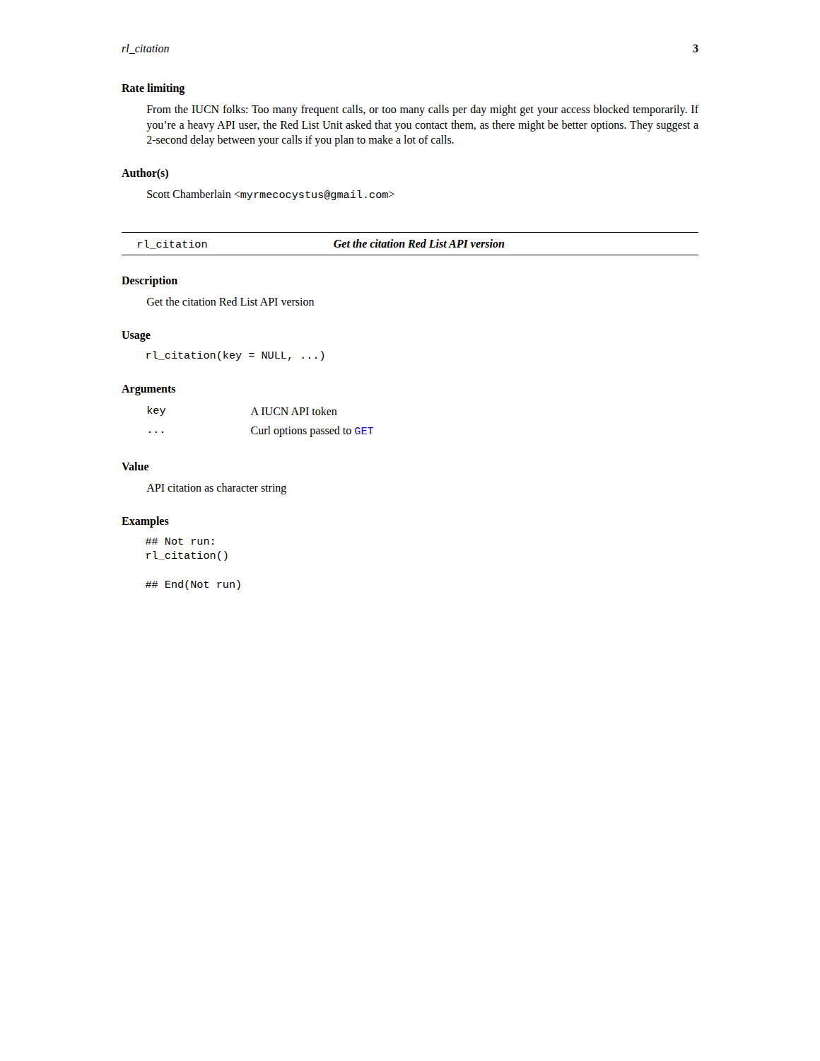rl_citation 3
Rate limiting
From the IUCN folks: Too many frequent calls, or too many calls per day might get your access blocked temporarily. If you’re a heavy API user, the Red List Unit asked that you contact them, as there might be better options. They suggest a 2-second delay between your calls if you plan to make a lot of calls.
Author(s)
Scott Chamberlain <myrmecocystus@gmail.com>
rl_citation Get the citation Red List API version
Description
Get the citation Red List API version
Usage
rl_citation(key = NULL, ...)
Arguments
| key | A IUCN API token |
| ... | Curl options passed to GET |
Value
API citation as character string
Examples
## Not run:
rl_citation()

## End(Not run)